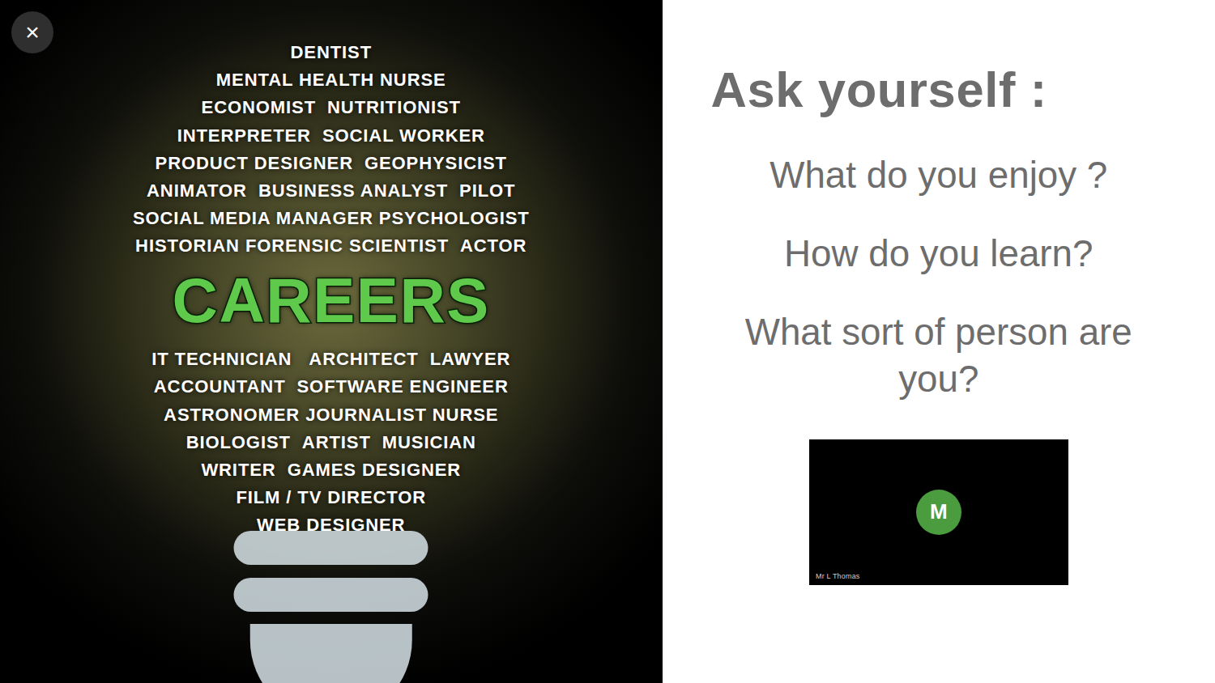×
DENTIST
MENTAL HEALTH NURSE
ECONOMIST NUTRITIONIST
INTERPRETER SOCIAL WORKER
PRODUCT DESIGNER GEOPHYSICIST
ANIMATOR BUSINESS ANALYST PILOT
SOCIAL MEDIA MANAGER PSYCHOLOGIST
HISTORIAN FORENSIC SCIENTIST ACTOR
CAREERS
IT TECHNICIAN ARCHITECT LAWYER
ACCOUNTANT SOFTWARE ENGINEER
ASTRONOMER JOURNALIST NURSE
BIOLOGIST ARTIST MUSICIAN
WRITER GAMES DESIGNER
FILM / TV DIRECTOR
WEB DESIGNER
Ask yourself :
What do you enjoy ?
How do you learn?
What sort of person are you?
M
Mr L Thomas